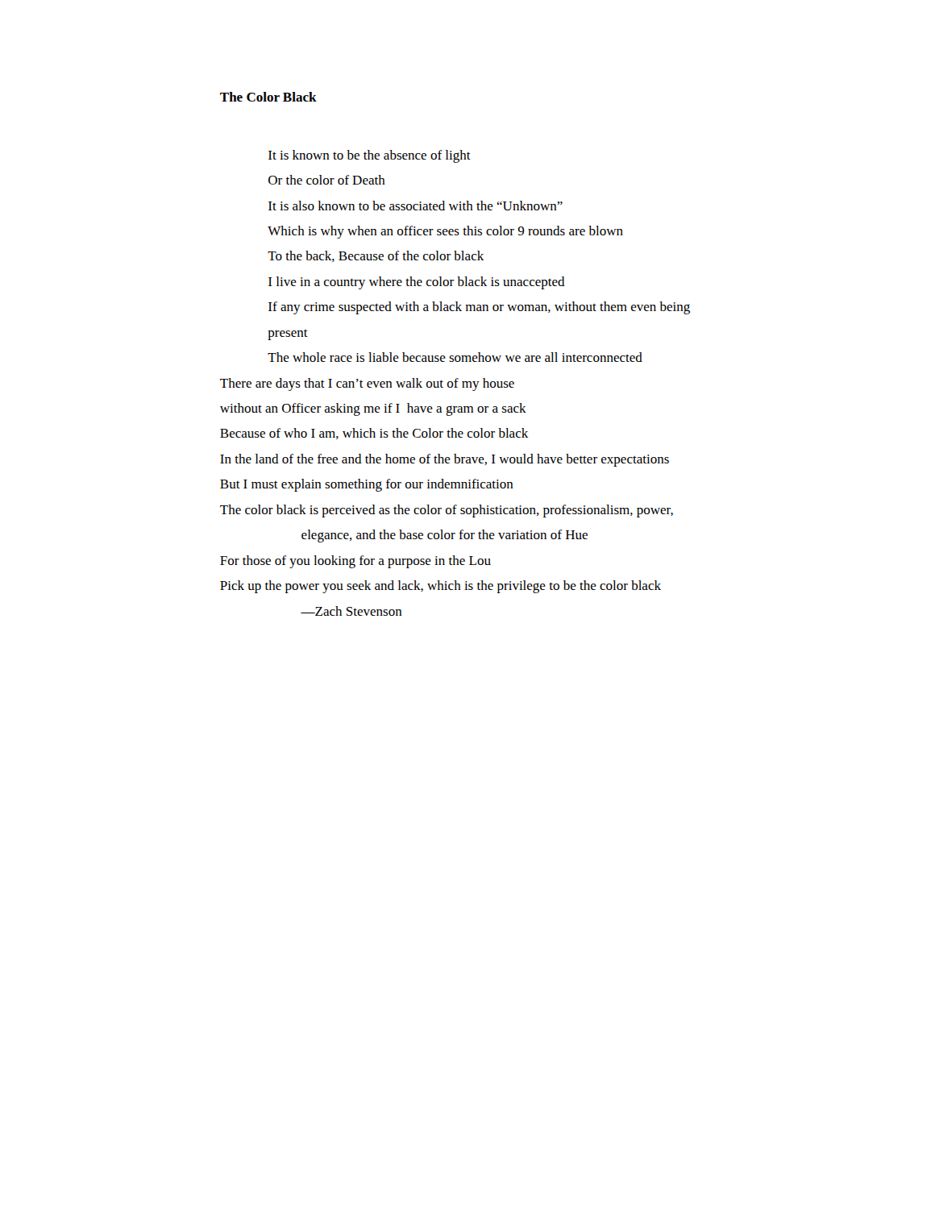The Color Black
It is known to be the absence of light
Or the color of Death
It is also known to be associated with the “Unknown”
Which is why when an officer sees this color 9 rounds are blown
To the back, Because of the color black
I live in a country where the color black is unaccepted
If any crime suspected with a black man or woman, without them even being present
The whole race is liable because somehow we are all interconnected
There are days that I can’t even walk out of my house
without an Officer asking me if I have a gram or a sack
Because of who I am, which is the Color the color black
In the land of the free and the home of the brave, I would have better expectations
But I must explain something for our indemnification
The color black is perceived as the color of sophistication, professionalism, power, elegance, and the base color for the variation of Hue
For those of you looking for a purpose in the Lou
Pick up the power you seek and lack, which is the privilege to be the color black
—Zach Stevenson